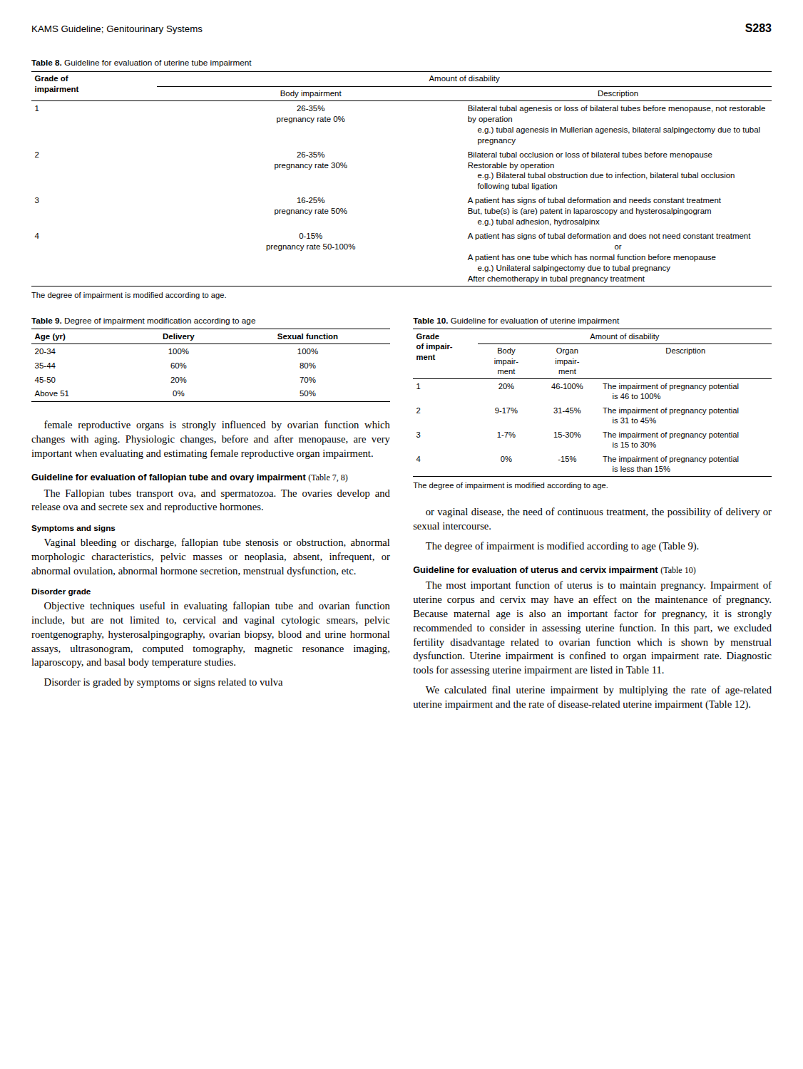KAMS Guideline; Genitourinary Systems S283
Table 8. Guideline for evaluation of uterine tube impairment
| Grade of impairment | Amount of disability |
| --- | --- |
| Body impairment | Description |
| 1 | 26-35% pregnancy rate 0% | Bilateral tubal agenesis or loss of bilateral tubes before menopause, not restorable by operation e.g.) tubal agenesis in Mullerian agenesis, bilateral salpingectomy due to tubal pregnancy |
| 2 | 26-35% pregnancy rate 30% | Bilateral tubal occlusion or loss of bilateral tubes before menopause Restorable by operation e.g.) Bilateral tubal obstruction due to infection, bilateral tubal occlusion following tubal ligation |
| 3 | 16-25% pregnancy rate 50% | A patient has signs of tubal deformation and needs constant treatment But, tube(s) is (are) patent in laparoscopy and hysterosalpingogram e.g.) tubal adhesion, hydrosalpinx |
| 4 | 0-15% pregnancy rate 50-100% | A patient has signs of tubal deformation and does not need constant treatment or A patient has one tube which has normal function before menopause e.g.) Unilateral salpingectomy due to tubal pregnancy After chemotherapy in tubal pregnancy treatment |
The degree of impairment is modified according to age.
Table 9. Degree of impairment modification according to age
| Age (yr) | Delivery | Sexual function |
| --- | --- | --- |
| 20-34 | 100% | 100% |
| 35-44 | 60% | 80% |
| 45-50 | 20% | 70% |
| Above 51 | 0% | 50% |
female reproductive organs is strongly influenced by ovarian function which changes with aging. Physiologic changes, before and after menopause, are very important when evaluating and estimating female reproductive organ impairment.
Guideline for evaluation of fallopian tube and ovary impairment (Table 7, 8)
The Fallopian tubes transport ova, and spermatozoa. The ovaries develop and release ova and secrete sex and reproductive hormones.
Symptoms and signs
Vaginal bleeding or discharge, fallopian tube stenosis or obstruction, abnormal morphologic characteristics, pelvic masses or neoplasia, absent, infrequent, or abnormal ovulation, abnormal hormone secretion, menstrual dysfunction, etc.
Disorder grade
Objective techniques useful in evaluating fallopian tube and ovarian function include, but are not limited to, cervical and vaginal cytologic smears, pelvic roentgenography, hysterosalpingography, ovarian biopsy, blood and urine hormonal assays, ultrasonogram, computed tomography, magnetic resonance imaging, laparoscopy, and basal body temperature studies.
Disorder is graded by symptoms or signs related to vulva
Table 10. Guideline for evaluation of uterine impairment
| Grade of impair- ment | Amount of disability |
| --- | --- |
| Body impair- ment | Organ impair- ment | Description |
| 1 | 20% | 46-100% | The impairment of pregnancy potential is 46 to 100% |
| 2 | 9-17% | 31-45% | The impairment of pregnancy potential is 31 to 45% |
| 3 | 1-7% | 15-30% | The impairment of pregnancy potential is 15 to 30% |
| 4 | 0% | -15% | The impairment of pregnancy potential is less than 15% |
The degree of impairment is modified according to age.
or vaginal disease, the need of continuous treatment, the possibility of delivery or sexual intercourse.
The degree of impairment is modified according to age (Table 9).
Guideline for evaluation of uterus and cervix impairment (Table 10)
The most important function of uterus is to maintain pregnancy. Impairment of uterine corpus and cervix may have an effect on the maintenance of pregnancy. Because maternal age is also an important factor for pregnancy, it is strongly recommended to consider in assessing uterine function. In this part, we excluded fertility disadvantage related to ovarian function which is shown by menstrual dysfunction. Uterine impairment is confined to organ impairment rate. Diagnostic tools for assessing uterine impairment are listed in Table 11.
We calculated final uterine impairment by multiplying the rate of age-related uterine impairment and the rate of disease-related uterine impairment (Table 12).